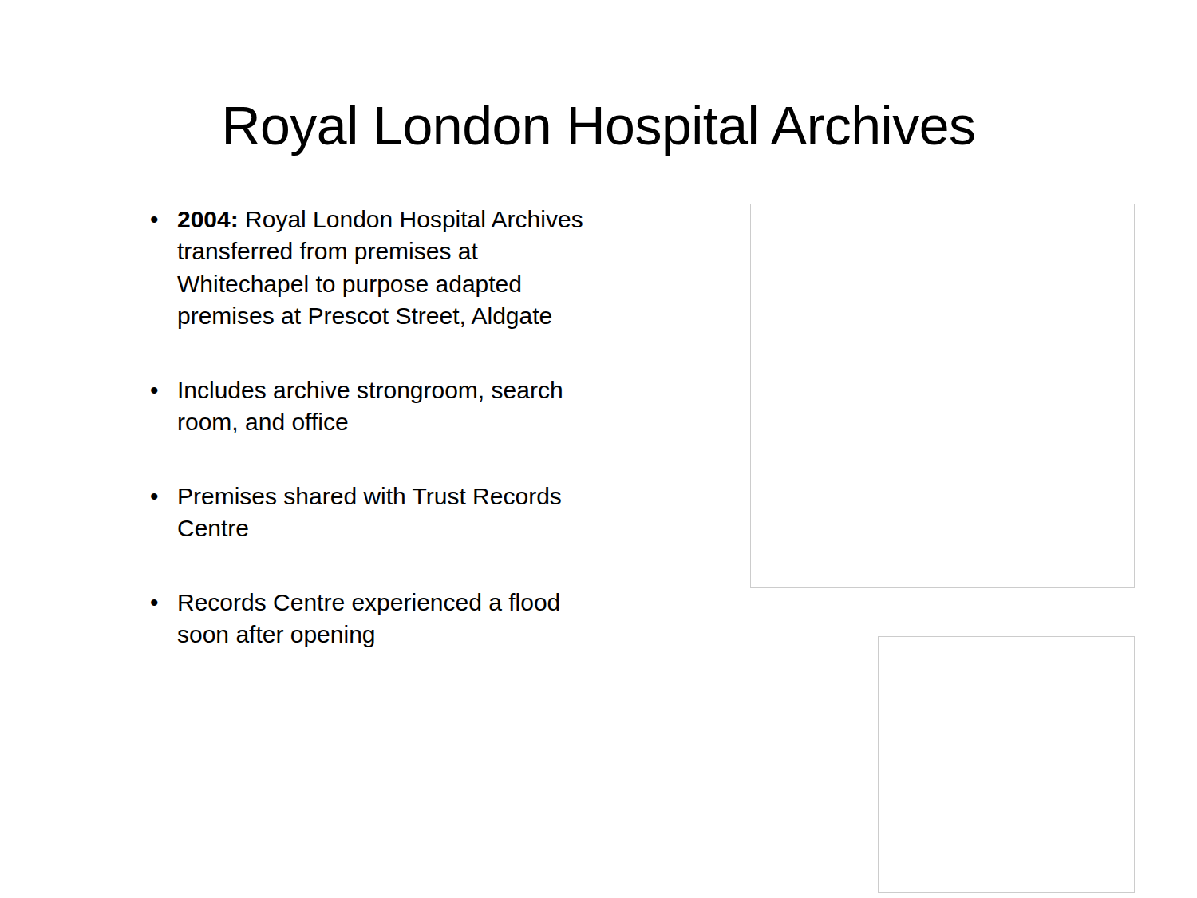Royal London Hospital Archives
2004: Royal London Hospital Archives transferred from premises at Whitechapel to purpose adapted premises at Prescot Street, Aldgate
Includes archive strongroom, search room, and office
Premises shared with Trust Records Centre
Records Centre experienced a flood soon after opening